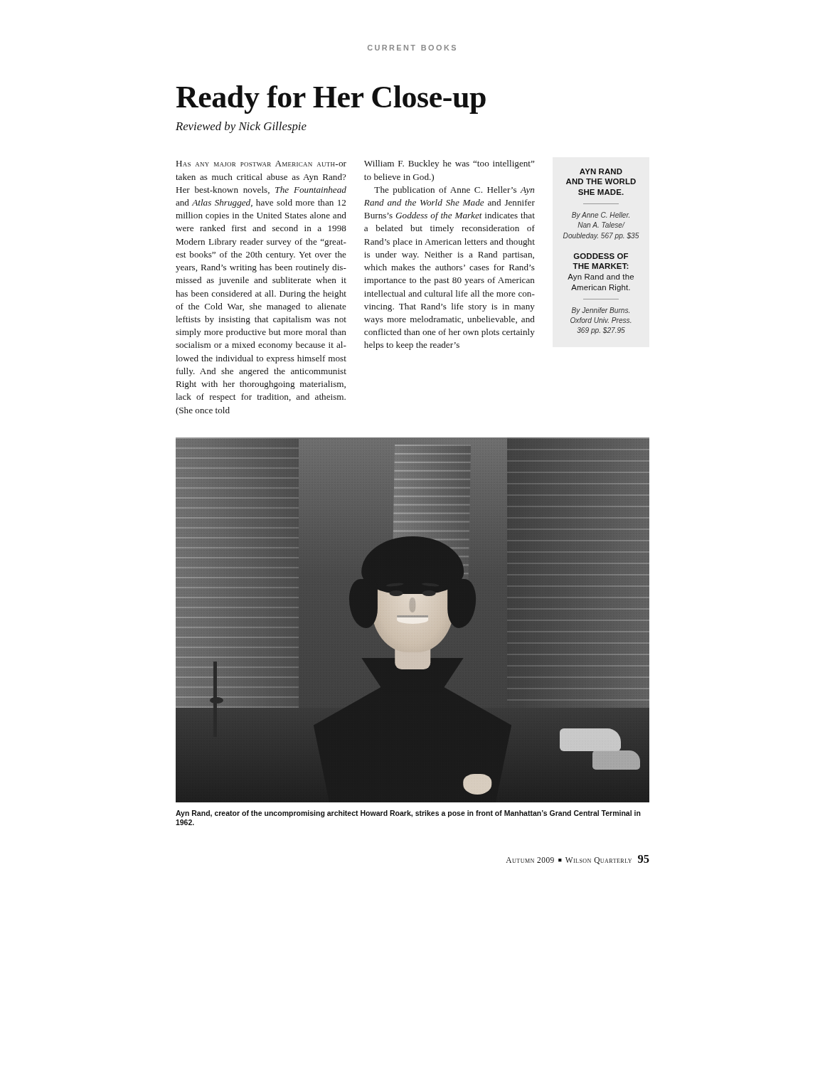Current Books
Ready for Her Close-up
Reviewed by Nick Gillespie
Has any major postwar American auth-or taken as much critical abuse as Ayn Rand? Her best-known novels, The Fountainhead and Atlas Shrugged, have sold more than 12 million copies in the United States alone and were ranked first and second in a 1998 Modern Library reader survey of the “greatest books” of the 20th century. Yet over the years, Rand’s writing has been routinely dismissed as juvenile and subliterate when it has been considered at all. During the height of the Cold War, she managed to alienate leftists by insisting that capitalism was not simply more productive but more moral than socialism or a mixed economy because it allowed the individual to express himself most fully. And she angered the anticommunist Right with her thoroughgoing materialism, lack of respect for tradition, and atheism. (She once told
William F. Buckley he was “too intelligent” to believe in God.)
The publication of Anne C. Heller’s Ayn Rand and the World She Made and Jennifer Burns’s Goddess of the Market indicates that a belated but timely reconsideration of Rand’s place in American letters and thought is under way. Neither is a Rand partisan, which makes the authors’ cases for Rand’s importance to the past 80 years of American intellectual and cultural life all the more convincing. That Rand’s life story is in many ways more melodramatic, unbelievable, and conflicted than one of her own plots certainly helps to keep the reader’s
AYN RAND
AND THE WORLD
SHE MADE.
By Anne C. Heller.
Nan A. Talese/
Doubleday. 567 pp. $35
GODDESS OF
THE MARKET:
Ayn Rand and the
American Right.
By Jennifer Burns.
Oxford Univ. Press.
369 pp. $27.95
Ayn Rand, creator of the uncompromising architect Howard Roark, strikes a pose in front of Manhattan’s Grand Central Terminal in 1962.
Autumn 2009■Wilson Quarterly 95